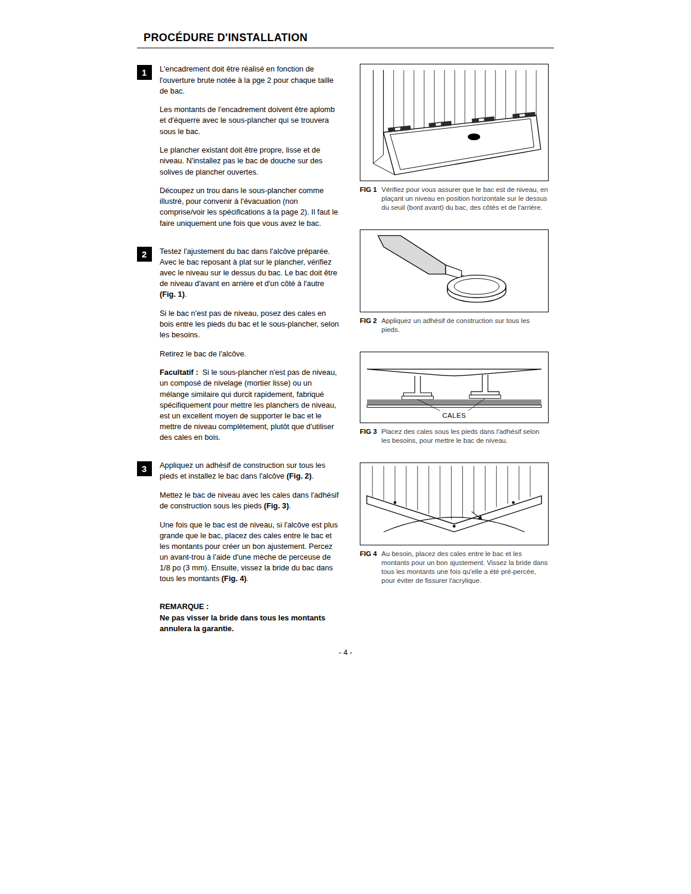PROCÉDURE D'INSTALLATION
1
L'encadrement doit être réalisé en fonction de l'ouverture brute notée à la pge 2 pour chaque taille de bac.
Les montants de l'encadrement doivent être aplomb et d'équerre avec le sous-plancher qui se trouvera sous le bac.
Le plancher existant doit être propre, lisse et de niveau. N'installez pas le bac de douche sur des solives de plancher ouvertes.
Découpez un trou dans le sous-plancher comme illustré, pour convenir à l'évacuation (non comprise/voir les spécifications à la page 2). Il faut le faire uniquement une fois que vous avez le bac.
2
Testez l'ajustement du bac dans l'alcôve préparée. Avec le bac reposant à plat sur le plancher, vérifiez avec le niveau sur le dessus du bac. Le bac doit être de niveau d'avant en arrière et d'un côté à l'autre (Fig. 1).
Si le bac n'est pas de niveau, posez des cales en bois entre les pieds du bac et le sous-plancher, selon les besoins.
Retirez le bac de l'alcôve.
Facultatif : Si le sous-plancher n'est pas de niveau, un composé de nivelage (mortier lisse) ou un mélange similaire qui durcit rapidement, fabriqué spécifiquement pour mettre les planchers de niveau, est un excellent moyen de supporter le bac et le mettre de niveau complètement, plutôt que d'utiliser des cales en bois.
3
Appliquez un adhésif de construction sur tous les pieds et installez le bac dans l'alcôve (Fig. 2).
Mettez le bac de niveau avec les cales dans l'adhésif de construction sous les pieds (Fig. 3).
Une fois que le bac est de niveau, si l'alcôve est plus grande que le bac, placez des cales entre le bac et les montants pour créer un bon ajustement. Percez un avant-trou à l'aide d'une mèche de perceuse de 1/8 po (3 mm). Ensuite, vissez la bride du bac dans tous les montants (Fig. 4).
REMARQUE :
Ne pas visser la bride dans tous les montants annulera la garantie.
FIG 1 Vérifiez pour vous assurer que le bac est de niveau, en plaçant un niveau en position horizontale sur le dessus du seuil (bord avant) du bac, des côtés et de l'arrière.
FIG 2 Appliquez un adhésif de construction sur tous les pieds.
CALES
FIG 3 Placez des cales sous les pieds dans l'adhésif selon les besoins, pour mettre le bac de niveau.
FIG 4 Au besoin, placez des cales entre le bac et les montants pour un bon ajustement. Vissez la bride dans tous les montants une fois qu'elle a été pré-percée, pour éviter de fissurer l'acrylique.
- 4 -